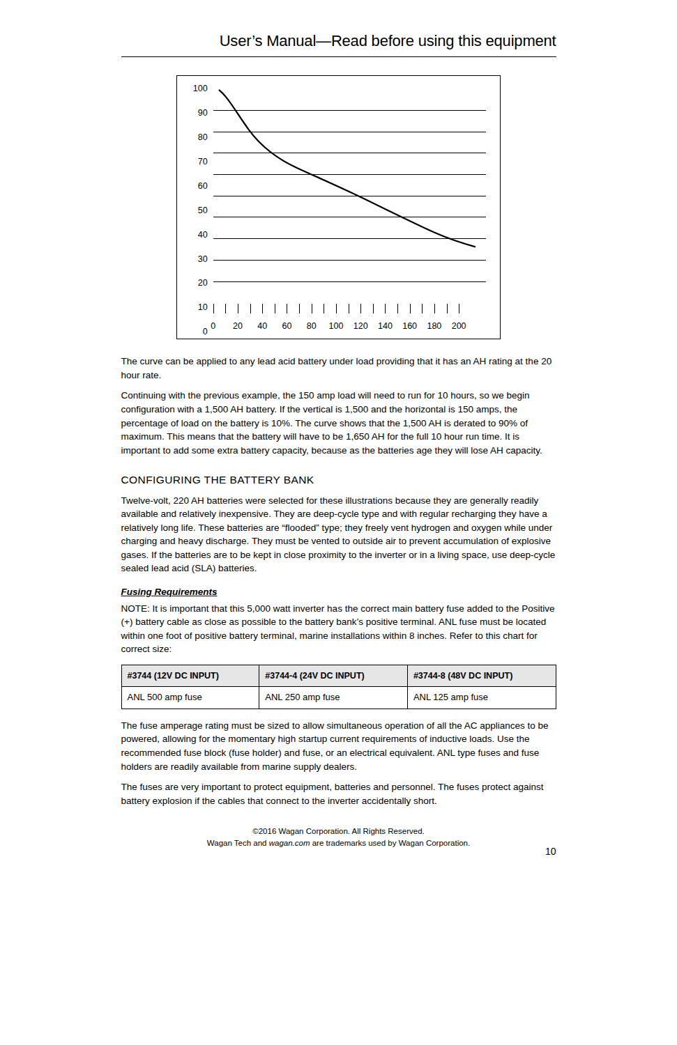User’s Manual—Read before using this equipment
100 90 80 70 60 50 40 30 20 10 0
0 20 40 60 80 100 120 140 160 180 200
The curve can be applied to any lead acid battery under load providing that it has an AH rating at the 20 hour rate.
Continuing with the previous example, the 150 amp load will need to run for 10 hours, so we begin configuration with a 1,500 AH battery. If the vertical is 1,500 and the horizontal is 150 amps, the percentage of load on the battery is 10%. The curve shows that the 1,500 AH is derated to 90% of maximum. This means that the battery will have to be 1,650 AH for the full 10 hour run time. It is important to add some extra battery capacity, because as the batteries age they will lose AH capacity.
CONFIGURING THE BATTERY BANK
Twelve-volt, 220 AH batteries were selected for these illustrations because they are generally readily available and relatively inexpensive. They are deep-cycle type and with regular recharging they have a relatively long life. These batteries are “flooded” type; they freely vent hydrogen and oxygen while under charging and heavy discharge. They must be vented to outside air to prevent accumulation of explosive gases. If the batteries are to be kept in close proximity to the inverter or in a living space, use deep-cycle sealed lead acid (SLA) batteries.
Fusing Requirements
NOTE: It is important that this 5,000 watt inverter has the correct main battery fuse added to the Positive (+) battery cable as close as possible to the battery bank’s positive terminal. ANL fuse must be located within one foot of positive battery terminal, marine installations within 8 inches. Refer to this chart for correct size:
| #3744 (12V DC INPUT) | #3744-4 (24V DC INPUT) | #3744-8 (48V DC INPUT) |
| --- | --- | --- |
| ANL 500 amp fuse | ANL 250 amp fuse | ANL 125 amp fuse |
The fuse amperage rating must be sized to allow simultaneous operation of all the AC appliances to be powered, allowing for the momentary high startup current requirements of inductive loads. Use the recommended fuse block (fuse holder) and fuse, or an electrical equivalent. ANL type fuses and fuse holders are readily available from marine supply dealers.
The fuses are very important to protect equipment, batteries and personnel. The fuses protect against battery explosion if the cables that connect to the inverter accidentally short.
©2016 Wagan Corporation. All Rights Reserved.
Wagan Tech and wagan.com are trademarks used by Wagan Corporation.
10